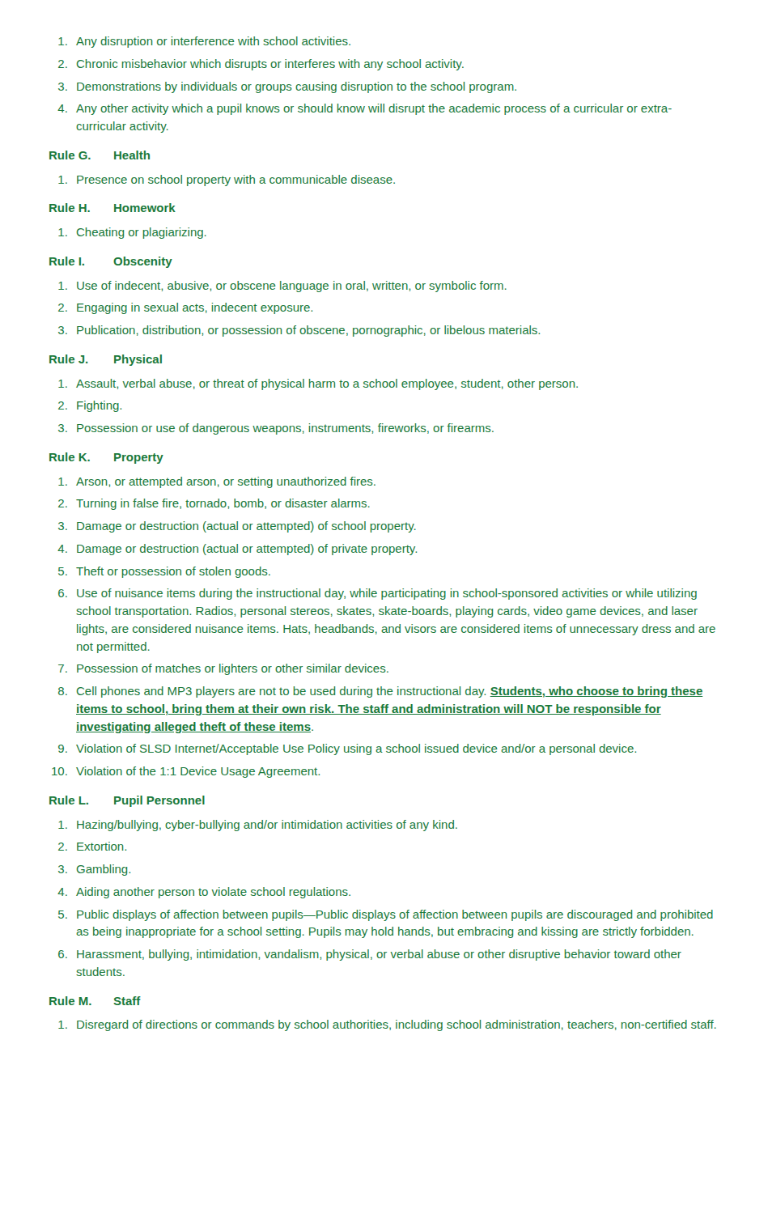Any disruption or interference with school activities.
Chronic misbehavior which disrupts or interferes with any school activity.
Demonstrations by individuals or groups causing disruption to the school program.
Any other activity which a pupil knows or should know will disrupt the academic process of a curricular or extra-curricular activity.
Rule G. Health
Presence on school property with a communicable disease.
Rule H. Homework
Cheating or plagiarizing.
Rule I. Obscenity
Use of indecent, abusive, or obscene language in oral, written, or symbolic form.
Engaging in sexual acts, indecent exposure.
Publication, distribution, or possession of obscene, pornographic, or libelous materials.
Rule J. Physical
Assault, verbal abuse, or threat of physical harm to a school employee, student, other person.
Fighting.
Possession or use of dangerous weapons, instruments, fireworks, or firearms.
Rule K. Property
Arson, or attempted arson, or setting unauthorized fires.
Turning in false fire, tornado, bomb, or disaster alarms.
Damage or destruction (actual or attempted) of school property.
Damage or destruction (actual or attempted) of private property.
Theft or possession of stolen goods.
Use of nuisance items during the instructional day, while participating in school-sponsored activities or while utilizing school transportation. Radios, personal stereos, skates, skate-boards, playing cards, video game devices, and laser lights, are considered nuisance items. Hats, headbands, and visors are considered items of unnecessary dress and are not permitted.
Possession of matches or lighters or other similar devices.
Cell phones and MP3 players are not to be used during the instructional day. Students, who choose to bring these items to school, bring them at their own risk. The staff and administration will NOT be responsible for investigating alleged theft of these items.
Violation of SLSD Internet/Acceptable Use Policy using a school issued device and/or a personal device.
Violation of the 1:1 Device Usage Agreement.
Rule L. Pupil Personnel
Hazing/bullying, cyber-bullying and/or intimidation activities of any kind.
Extortion.
Gambling.
Aiding another person to violate school regulations.
Public displays of affection between pupils—Public displays of affection between pupils are discouraged and prohibited as being inappropriate for a school setting. Pupils may hold hands, but embracing and kissing are strictly forbidden.
Harassment, bullying, intimidation, vandalism, physical, or verbal abuse or other disruptive behavior toward other students.
Rule M. Staff
Disregard of directions or commands by school authorities, including school administration, teachers, non-certified staff.